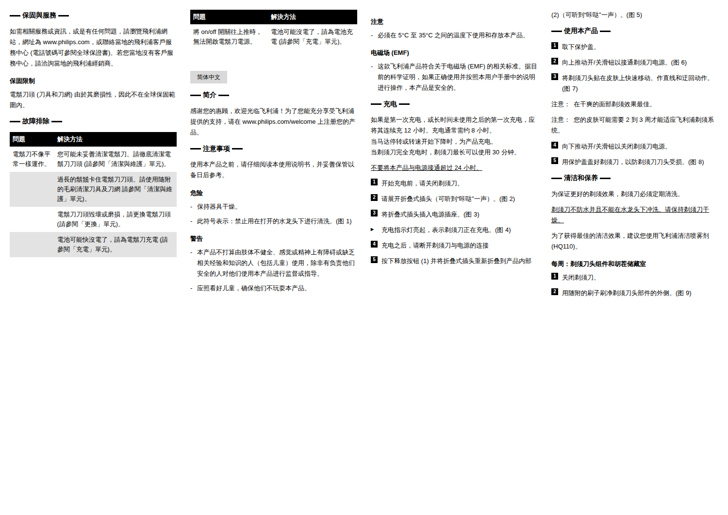保固與服務
如需相關服務或資訊，或是有任何問題，請瀏覽飛利浦網站，網址為 www.philips.com，或聯絡當地的飛利浦客戶服務中心 (電話號碼可參閱全球保證書)。若您當地沒有客戶服務中心，請洽詢當地的飛利浦經銷商。
保固限制
電鬍刀頭 (刀具和刀網) 由於其磨損性，因此不在全球保固範圍內。
故障排除
| 問題 | 解決方法 |
| --- | --- |
| 電鬍刀不像平常一樣運作。 | 您可能未妥善清潔電鬍刀。請徹底清潔電鬍刀刀頭 (請參閱「清潔與維護」單元)。 |
| | 過長的鬍鬚卡住電鬍刀刀頭。請使用隨附的毛刷清潔刀具及刀網 請參閱「清潔與維護」單元)。 |
| | 電鬍刀刀頭毀壞或磨損，請更換電鬍刀頭 (請參閱「更換」單元)。 |
| | 電池可能快沒電了，請為電鬍刀充電 (請參閱「充電」單元)。 |
| 問題 | 解決方法 |
| --- | --- |
| 將 on/off 開關往上推時，無法開啟電鬍刀電源。 | 電池可能沒電了，請為電池充電 (請參閱「充電」單元)。 |
简体中文
简介
感谢您的惠顾，欢迎光临飞利浦！为了您能充分享受飞利浦提供的支持，请在 www.philips.com/welcome 上注册您的产品。
注意事项
使用本产品之前，请仔细阅读本使用说明书，并妥善保管以备日后参考。
危险
保持器具干燥。
此符号表示：禁止用在打开的水龙头下进行清洗。(图 1)
警告
本产品不打算由肢体不健全、感觉或精神上有障碍或缺乏相关经验和知识的人（包括儿童）使用，除非有负责他们安全的人对他们使用本产品进行监督或指导。
应照看好儿童，确保他们不玩耍本产品。
注意
必须在 5°C 至 35°C 之间的温度下使用和存放本产品。
电磁场 (EMF)
这款飞利浦产品符合关于电磁场 (EMF) 的相关标准。据目前的科学证明，如果正确使用并按照本用户手册中的说明进行操作，本产品是安全的。
充电
如果是第一次充电，或长时间未使用之后的第一次充电，应将其连续充 12 小时。充电通常需约 8 小时。
当马达停转或转速开始下降时，为产品充电。
当剃须刀完全充电时，剃须刀最长可以使用 30 分钟。
不要将本产品与电源接通超过 24 小时。
开始充电前，请关闭剃须刀。
请展开折叠式插头（可听到“咔哒”一声）。(图 2)
将折叠式插头插入电源插座。(图 3)
充电指示灯亮起，表示剃须刀正在充电。(图 4)
充电之后，请断开剃须刀与电源的连接
按下释放按钮 (1) 并将折叠式插头重新折叠到产品内部
(2)（可听到“咔哒”一声）。(图 5)
使用本产品
取下保护盖。
向上推动开/关滑钮以接通剃须刀电源。(图 6)
将剃须刀头贴在皮肤上快速移动。作直线和迂回动作。(图 7)
注意： 在干爽的面部剃须效果最佳。
注意： 您的皮肤可能需要 2 到 3 周才能适应飞利浦剃须系统。
向下推动开/关滑钮以关闭剃须刀电源。
用保护盖盖好剃须刀，以防剃须刀刀头受损。(图 8)
清洁和保养
为保证更好的剃须效果，剃须刀必须定期清洗。
剃须刀不防水并且不能在水龙头下冲洗。请保持剃须刀干燥。
为了获得最佳的清洁效果，建议您使用飞利浦清洁喷雾剂 (HQ110)。
每周：剃须刀头组件和胡茬储藏室
关闭剃须刀。
用随附的刷子刷净剃须刀头部件的外侧。(图 9)